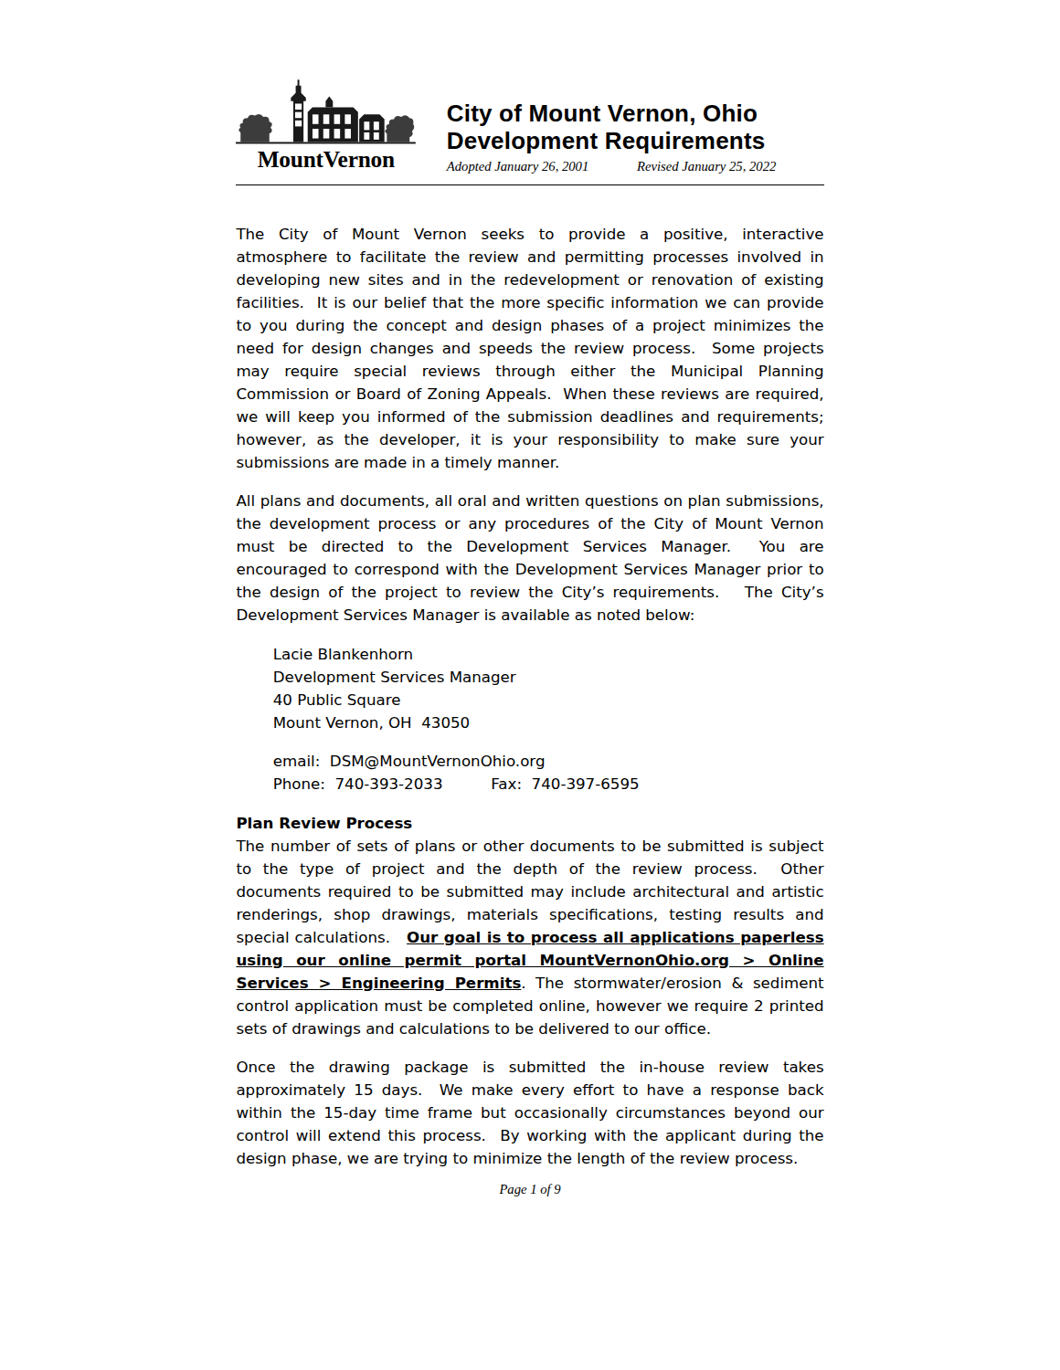Mount Vernon
City of Mount Vernon, Ohio
Development Requirements
Adopted January 26, 2001 Revised January 25, 2022
The City of Mount Vernon seeks to provide a positive, interactive atmosphere to facilitate the review and permitting processes involved in developing new sites and in the redevelopment or renovation of existing facilities. It is our belief that the more specific information we can provide to you during the concept and design phases of a project minimizes the need for design changes and speeds the review process. Some projects may require special reviews through either the Municipal Planning Commission or Board of Zoning Appeals. When these reviews are required, we will keep you informed of the submission deadlines and requirements; however, as the developer, it is your responsibility to make sure your submissions are made in a timely manner.
All plans and documents, all oral and written questions on plan submissions, the development process or any procedures of the City of Mount Vernon must be directed to the Development Services Manager. You are encouraged to correspond with the Development Services Manager prior to the design of the project to review the City’s requirements. The City’s Development Services Manager is available as noted below:
Lacie Blankenhorn
Development Services Manager
40 Public Square
Mount Vernon, OH 43050
email: DSM@MountVernonOhio.org
Phone: 740-393-2033Fax: 740-397-6595
Plan Review Process
The number of sets of plans or other documents to be submitted is subject to the type of project and the depth of the review process. Other documents required to be submitted may include architectural and artistic renderings, shop drawings, materials specifications, testing results and special calculations. Our goal is to process all applications paperless using our online permit portal MountVernonOhio.org > Online Services > Engineering Permits. The stormwater/erosion & sediment control application must be completed online, however we require 2 printed sets of drawings and calculations to be delivered to our office.
Once the drawing package is submitted the in-house review takes approximately 15 days. We make every effort to have a response back within the 15-day time frame but occasionally circumstances beyond our control will extend this process. By working with the applicant during the design phase, we are trying to minimize the length of the review process.
Page 1 of 9